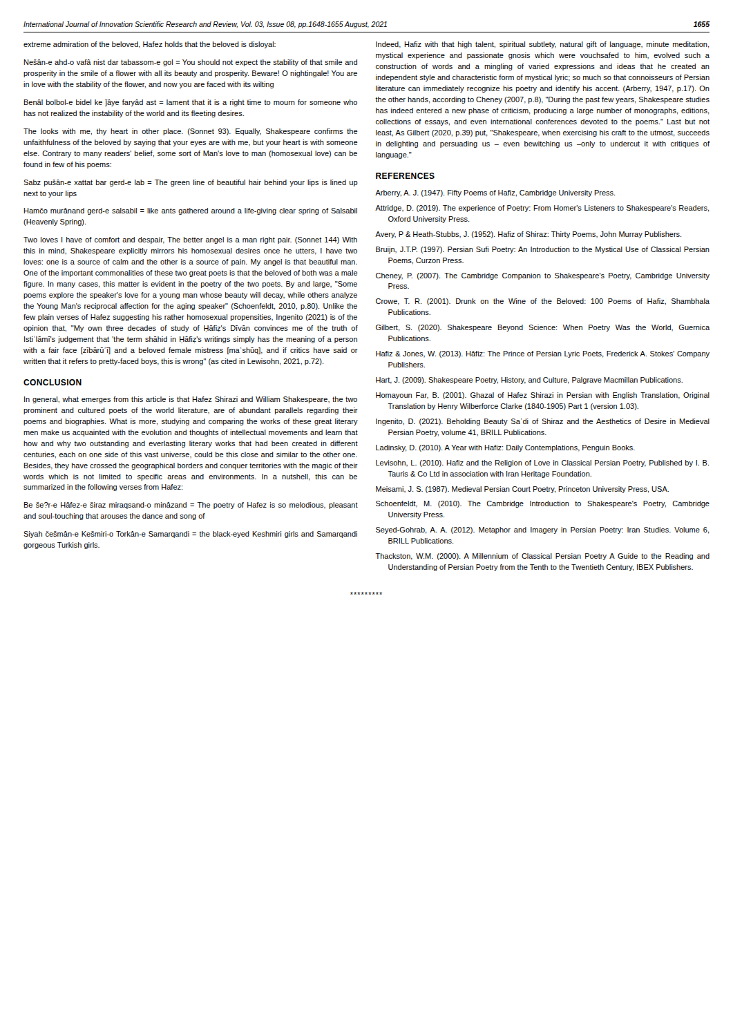International Journal of Innovation Scientific Research and Review, Vol. 03, Issue 08, pp.1648-1655 August, 2021 1655
extreme admiration of the beloved, Hafez holds that the beloved is disloyal:
Nešân-e ahd-o vafâ nist dar tabassom-e gol = You should not expect the stability of that smile and prosperity in the smile of a flower with all its beauty and prosperity. Beware! O nightingale! You are in love with the stability of the flower, and now you are faced with its wilting
Benâl bolbol-e bidel ke ǰâye faryâd ast = lament that it is a right time to mourn for someone who has not realized the instability of the world and its fleeting desires.
The looks with me, thy heart in other place. (Sonnet 93). Equally, Shakespeare confirms the unfaithfulness of the beloved by saying that your eyes are with me, but your heart is with someone else. Contrary to many readers' belief, some sort of Man's love to man (homosexual love) can be found in few of his poems:
Sabz pušân-e xattat bar gerd-e lab = The green line of beautiful hair behind your lips is lined up next to your lips
Hamčo murânand gerd-e salsabil = like ants gathered around a life-giving clear spring of Salsabil (Heavenly Spring).
Two loves I have of comfort and despair, The better angel is a man right pair. (Sonnet 144) With this in mind, Shakespeare explicitly mirrors his homosexual desires once he utters, I have two loves: one is a source of calm and the other is a source of pain. My angel is that beautiful man. One of the important commonalities of these two great poets is that the beloved of both was a male figure. In many cases, this matter is evident in the poetry of the two poets. By and large, "Some poems explore the speaker's love for a young man whose beauty will decay, while others analyze the Young Man's reciprocal affection for the aging speaker" (Schoenfeldt, 2010, p.80). Unlike the few plain verses of Hafez suggesting his rather homosexual propensities, Ingenito (2021) is of the opinion that, "My own three decades of study of Ḥāfiẓ's Dīvān convinces me of the truth of Istiʿlāmī's judgement that 'the term shāhid in Ḥāfiẓ's writings simply has the meaning of a person with a fair face [zībārūʾī] and a beloved female mistress [maʿshūq], and if critics have said or written that it refers to pretty-faced boys, this is wrong" (as cited in Lewisohn, 2021, p.72).
CONCLUSION
In general, what emerges from this article is that Hafez Shirazi and William Shakespeare, the two prominent and cultured poets of the world literature, are of abundant parallels regarding their poems and biographies. What is more, studying and comparing the works of these great literary men make us acquainted with the evolution and thoughts of intellectual movements and learn that how and why two outstanding and everlasting literary works that had been created in different centuries, each on one side of this vast universe, could be this close and similar to the other one. Besides, they have crossed the geographical borders and conquer territories with the magic of their words which is not limited to specific areas and environments. In a nutshell, this can be summarized in the following verses from Hafez:
Be še?r-e Hâfez-e širaz miraqsand-o minâzand = The poetry of Hafez is so melodious, pleasant and soul-touching that arouses the dance and song of
Siyah češmân-e Kešmiri-o Torkân-e Samarqandi = the black-eyed Keshmiri girls and Samarqandi gorgeous Turkish girls.
Indeed, Hafiz with that high talent, spiritual subtlety, natural gift of language, minute meditation, mystical experience and passionate gnosis which were vouchsafed to him, evolved such a construction of words and a mingling of varied expressions and ideas that he created an independent style and characteristic form of mystical lyric; so much so that connoisseurs of Persian literature can immediately recognize his poetry and identify his accent. (Arberry, 1947, p.17). On the other hands, according to Cheney (2007, p.8), "During the past few years, Shakespeare studies has indeed entered a new phase of criticism, producing a large number of monographs, editions, collections of essays, and even international conferences devoted to the poems." Last but not least, As Gilbert (2020, p.39) put, "Shakespeare, when exercising his craft to the utmost, succeeds in delighting and persuading us – even bewitching us –only to undercut it with critiques of language."
REFERENCES
Arberry, A. J. (1947). Fifty Poems of Hafiz, Cambridge University Press.
Attridge, D. (2019). The experience of Poetry: From Homer's Listeners to Shakespeare's Readers, Oxford University Press.
Avery, P & Heath-Stubbs, J. (1952). Hafiz of Shiraz: Thirty Poems, John Murray Publishers.
Bruijn, J.T.P. (1997). Persian Sufi Poetry: An Introduction to the Mystical Use of Classical Persian Poems, Curzon Press.
Cheney, P. (2007). The Cambridge Companion to Shakespeare's Poetry, Cambridge University Press.
Crowe, T. R. (2001). Drunk on the Wine of the Beloved: 100 Poems of Hafiz, Shambhala Publications.
Gilbert, S. (2020). Shakespeare Beyond Science: When Poetry Was the World, Guernica Publications.
Hafiz & Jones, W. (2013). Hâfiz: The Prince of Persian Lyric Poets, Frederick A. Stokes' Company Publishers.
Hart, J. (2009). Shakespeare Poetry, History, and Culture, Palgrave Macmillan Publications.
Homayoun Far, B. (2001). Ghazal of Hafez Shirazi in Persian with English Translation, Original Translation by Henry Wilberforce Clarke (1840-1905) Part 1 (version 1.03).
Ingenito, D. (2021). Beholding Beauty Saʿdi of Shiraz and the Aesthetics of Desire in Medieval Persian Poetry, volume 41, BRILL Publications.
Ladinsky, D. (2010). A Year with Hafiz: Daily Contemplations, Penguin Books.
Levisohn, L. (2010). Hafiz and the Religion of Love in Classical Persian Poetry, Published by I. B. Tauris & Co Ltd in association with Iran Heritage Foundation.
Meisami, J. S. (1987). Medieval Persian Court Poetry, Princeton University Press, USA.
Schoenfeldt, M. (2010). The Cambridge Introduction to Shakespeare's Poetry, Cambridge University Press.
Seyed-Gohrab, A. A. (2012). Metaphor and Imagery in Persian Poetry: Iran Studies. Volume 6, BRILL Publications.
Thackston, W.M. (2000). A Millennium of Classical Persian Poetry A Guide to the Reading and Understanding of Persian Poetry from the Tenth to the Twentieth Century, IBEX Publishers.
*********